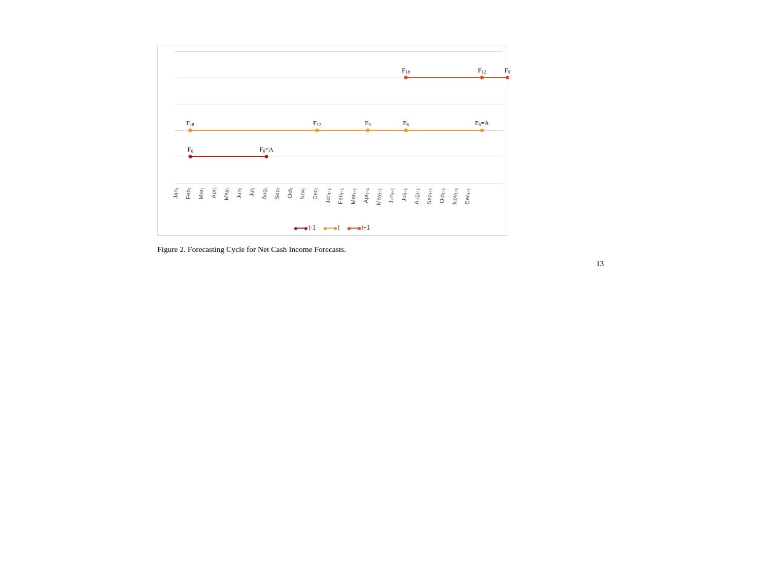F18
F12
F9
F18
F12
F9
F6
F0=A
F6
F0=A
Jant
Febt
Mart
Aprt
Mayt
Junt
Jult
Augt
Sept
Octt
Novt
Dect
Jant+1
Febt+1
Mart+1
Aprt+1
Mayt+1
Junt+1
Jult+1
Augt+1
Sept+1
Octt+1
Novt+1
Dect+1
t-1 t t+1
Figure 2. Forecasting Cycle for Net Cash Income Forecasts.
13